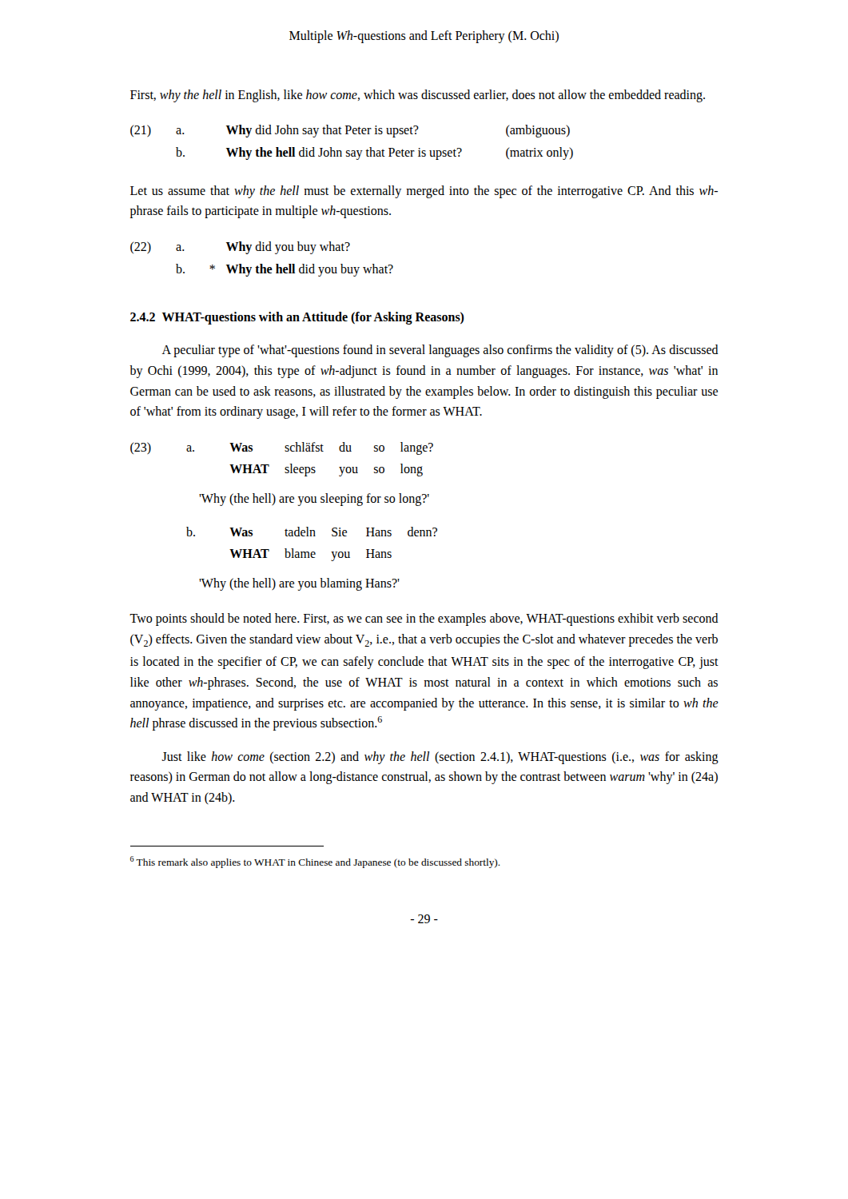Multiple Wh-questions and Left Periphery (M. Ochi)
First, why the hell in English, like how come, which was discussed earlier, does not allow the embedded reading.
| (21) | a. | | Why did John say that Peter is upset? | (ambiguous) |
| | b. | | Why the hell did John say that Peter is upset? | (matrix only) |
Let us assume that why the hell must be externally merged into the spec of the interrogative CP. And this wh-phrase fails to participate in multiple wh-questions.
| (22) | a. | | Why did you buy what? |
| | b. | * | Why the hell did you buy what? |
2.4.2 WHAT-questions with an Attitude (for Asking Reasons)
A peculiar type of 'what'-questions found in several languages also confirms the validity of (5). As discussed by Ochi (1999, 2004), this type of wh-adjunct is found in a number of languages. For instance, was 'what' in German can be used to ask reasons, as illustrated by the examples below. In order to distinguish this peculiar use of 'what' from its ordinary usage, I will refer to the former as WHAT.
| (23) | a. | Was | schläfst | du | so | lange? |
| | | WHAT | sleeps | you | so | long |
'Why (the hell) are you sleeping for so long?'
| | b. | Was | tadeln | Sie | Hans | denn? |
| | | WHAT | blame | you | Hans | |
'Why (the hell) are you blaming Hans?'
Two points should be noted here. First, as we can see in the examples above, WHAT-questions exhibit verb second (V2) effects. Given the standard view about V2, i.e., that a verb occupies the C-slot and whatever precedes the verb is located in the specifier of CP, we can safely conclude that WHAT sits in the spec of the interrogative CP, just like other wh-phrases. Second, the use of WHAT is most natural in a context in which emotions such as annoyance, impatience, and surprises etc. are accompanied by the utterance. In this sense, it is similar to wh the hell phrase discussed in the previous subsection.6
Just like how come (section 2.2) and why the hell (section 2.4.1), WHAT-questions (i.e., was for asking reasons) in German do not allow a long-distance construal, as shown by the contrast between warum 'why' in (24a) and WHAT in (24b).
6 This remark also applies to WHAT in Chinese and Japanese (to be discussed shortly).
- 29 -